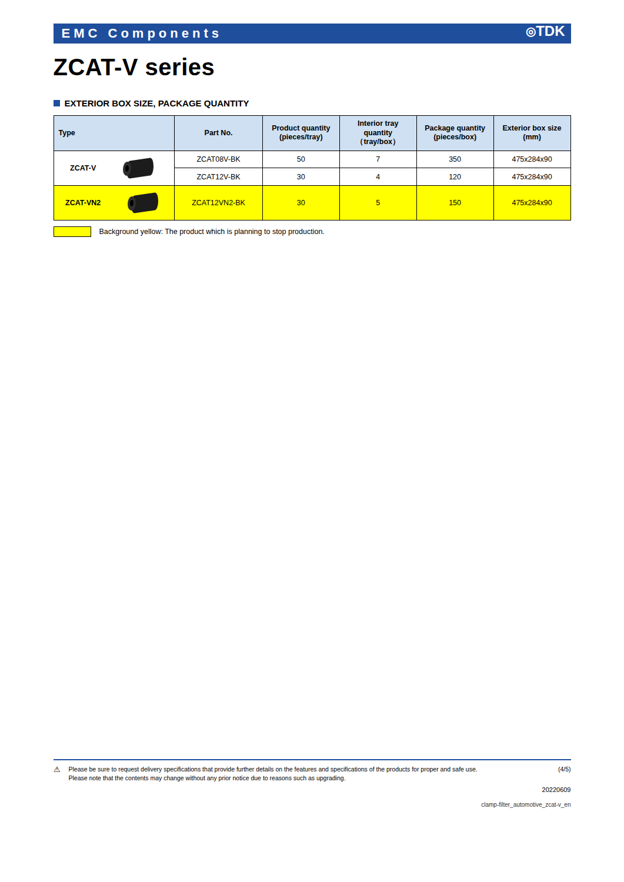EMC Components ◎TDK
ZCAT-V series
EXTERIOR BOX SIZE, PACKAGE QUANTITY
| Type | Part No. | Product quantity (pieces/tray) | Interior tray quantity （tray/box） | Package quantity (pieces/box) | Exterior box size (mm) |
| --- | --- | --- | --- | --- | --- |
| ZCAT-V | ZCAT08V-BK | 50 | 7 | 350 | 475x284x90 |
| ZCAT12V-BK | 30 | 4 | 120 | 475x284x90 |
| ZCAT-VN2 | ZCAT12VN2-BK | 30 | 5 | 150 | 475x284x90 |
Background yellow: The product which is planning to stop production.
⚠ Please be sure to request delivery specifications that provide further details on the features and specifications of the products for proper and safe use.
Please note that the contents may change without any prior notice due to reasons such as upgrading. (4/5)
20220609
clamp-filter_automotive_zcat-v_en